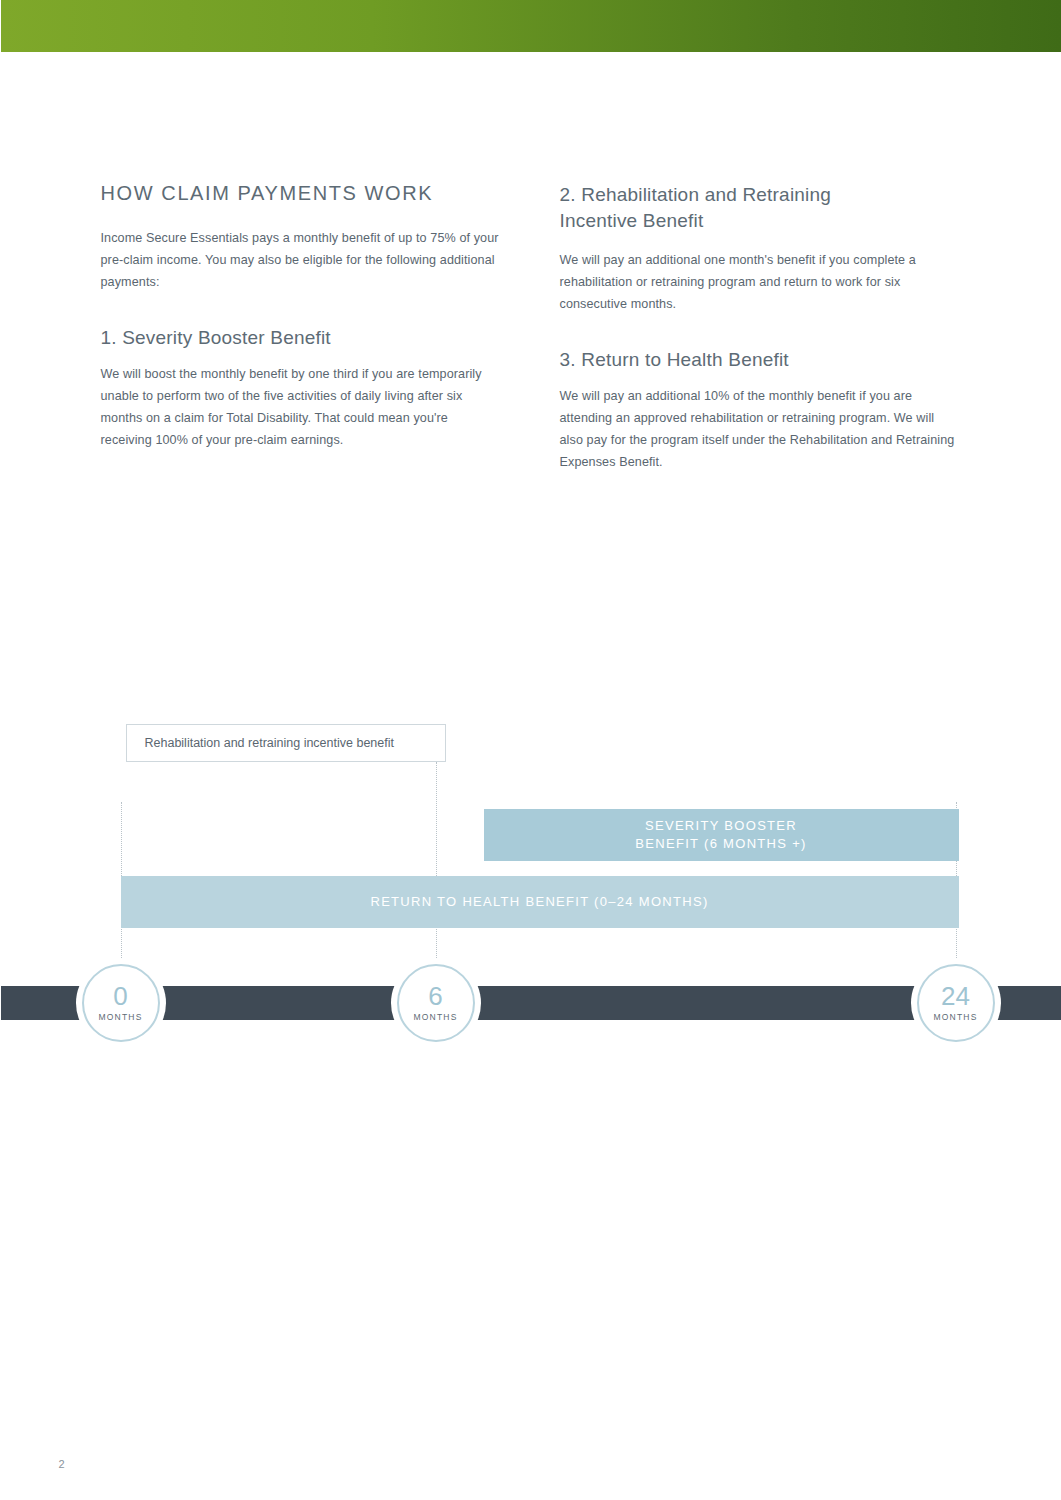How claim payments work
Income Secure Essentials pays a monthly benefit of up to 75% of your pre-claim income. You may also be eligible for the following additional payments:
1. Severity Booster Benefit
We will boost the monthly benefit by one third if you are temporarily unable to perform two of the five activities of daily living after six months on a claim for Total Disability. That could mean you're receiving 100% of your pre-claim earnings.
2. Rehabilitation and Retraining
Incentive Benefit
We will pay an additional one month's benefit if you complete a rehabilitation or retraining program and return to work for six consecutive months.
3. Return to Health Benefit
We will pay an additional 10% of the monthly benefit if you are attending an approved rehabilitation or retraining program. We will also pay for the program itself under the Rehabilitation and Retraining Expenses Benefit.
Rehabilitation and retraining incentive benefit
Severity Booster
Benefit (6 months +)
Return to Health Benefit (0–24 months)
0 MONTHS
6 MONTHS
24 MONTHS
2